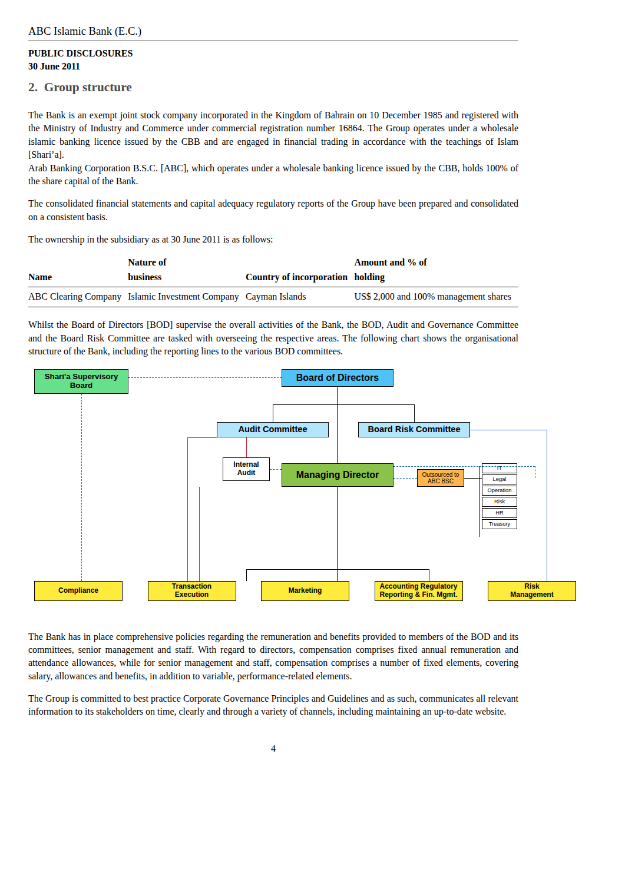ABC Islamic Bank (E.C.)
PUBLIC DISCLOSURES
30 June 2011
2. Group structure
The Bank is an exempt joint stock company incorporated in the Kingdom of Bahrain on 10 December 1985 and registered with the Ministry of Industry and Commerce under commercial registration number 16864. The Group operates under a wholesale islamic banking licence issued by the CBB and are engaged in financial trading in accordance with the teachings of Islam [Shari’a].
Arab Banking Corporation B.S.C. [ABC], which operates under a wholesale banking licence issued by the CBB, holds 100% of the share capital of the Bank.
The consolidated financial statements and capital adequacy regulatory reports of the Group have been prepared and consolidated on a consistent basis.
The ownership in the subsidiary as at 30 June 2011 is as follows:
| | Nature of | | Amount and % of |
| --- | --- | --- | --- |
| Name | business | Country of incorporation | holding |
| ABC Clearing Company | Islamic Investment Company | Cayman Islands | US$ 2,000 and 100% management shares |
Whilst the Board of Directors [BOD] supervise the overall activities of the Bank, the BOD, Audit and Governance Committee and the Board Risk Committee are tasked with overseeing the respective areas. The following chart shows the organisational structure of the Bank, including the reporting lines to the various BOD committees.
Shari'a Supervisory
Board
Board of Directors
Audit Committee
Board Risk Committee
Internal
Audit
Managing Director
Outsourced to
ABC BSC
IT
Legal
Operation
Risk
HR
Treasury
Compliance
Transaction
Execution
Marketing
Accounting Regulatory
Reporting & Fin. Mgmt.
Risk
Management
The Bank has in place comprehensive policies regarding the remuneration and benefits provided to members of the BOD and its committees, senior management and staff. With regard to directors, compensation comprises fixed annual remuneration and attendance allowances, while for senior management and staff, compensation comprises a number of fixed elements, covering salary, allowances and benefits, in addition to variable, performance-related elements.
The Group is committed to best practice Corporate Governance Principles and Guidelines and as such, communicates all relevant information to its stakeholders on time, clearly and through a variety of channels, including maintaining an up-to-date website.
4